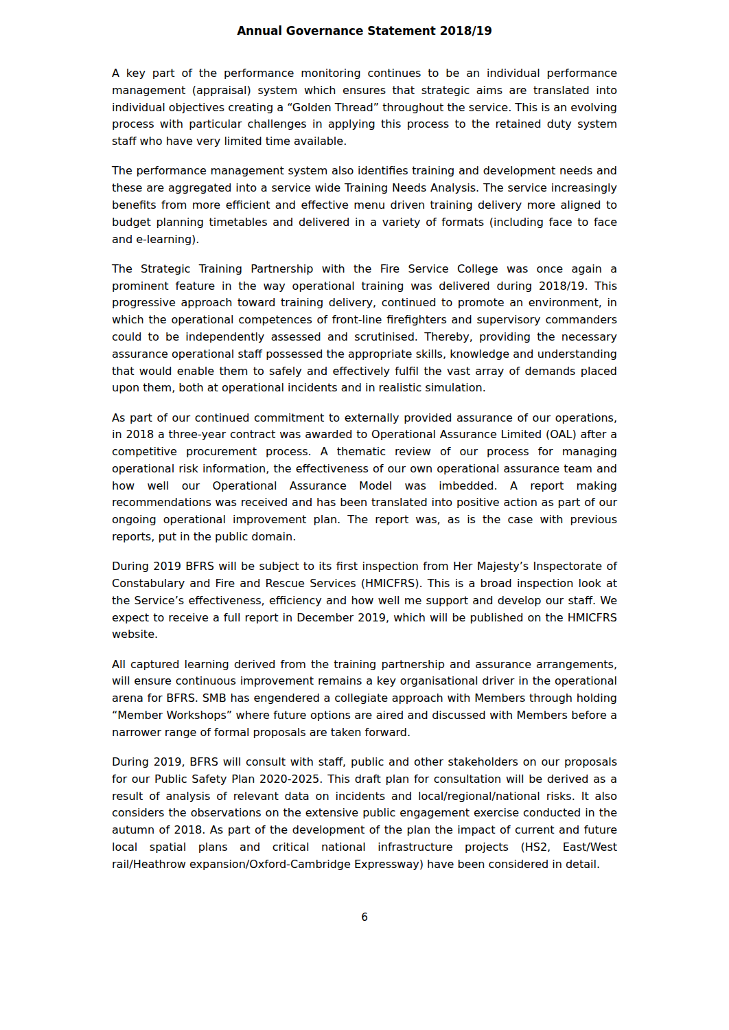Annual Governance Statement 2018/19
A key part of the performance monitoring continues to be an individual performance management (appraisal) system which ensures that strategic aims are translated into individual objectives creating a “Golden Thread” throughout the service. This is an evolving process with particular challenges in applying this process to the retained duty system staff who have very limited time available.
The performance management system also identifies training and development needs and these are aggregated into a service wide Training Needs Analysis. The service increasingly benefits from more efficient and effective menu driven training delivery more aligned to budget planning timetables and delivered in a variety of formats (including face to face and e-learning).
The Strategic Training Partnership with the Fire Service College was once again a prominent feature in the way operational training was delivered during 2018/19. This progressive approach toward training delivery, continued to promote an environment, in which the operational competences of front-line firefighters and supervisory commanders could to be independently assessed and scrutinised. Thereby, providing the necessary assurance operational staff possessed the appropriate skills, knowledge and understanding that would enable them to safely and effectively fulfil the vast array of demands placed upon them, both at operational incidents and in realistic simulation.
As part of our continued commitment to externally provided assurance of our operations, in 2018 a three-year contract was awarded to Operational Assurance Limited (OAL) after a competitive procurement process. A thematic review of our process for managing operational risk information, the effectiveness of our own operational assurance team and how well our Operational Assurance Model was imbedded. A report making recommendations was received and has been translated into positive action as part of our ongoing operational improvement plan. The report was, as is the case with previous reports, put in the public domain.
During 2019 BFRS will be subject to its first inspection from Her Majesty’s Inspectorate of Constabulary and Fire and Rescue Services (HMICFRS). This is a broad inspection look at the Service’s effectiveness, efficiency and how well me support and develop our staff. We expect to receive a full report in December 2019, which will be published on the HMICFRS website.
All captured learning derived from the training partnership and assurance arrangements, will ensure continuous improvement remains a key organisational driver in the operational arena for BFRS. SMB has engendered a collegiate approach with Members through holding “Member Workshops” where future options are aired and discussed with Members before a narrower range of formal proposals are taken forward.
During 2019, BFRS will consult with staff, public and other stakeholders on our proposals for our Public Safety Plan 2020-2025. This draft plan for consultation will be derived as a result of analysis of relevant data on incidents and local/regional/national risks. It also considers the observations on the extensive public engagement exercise conducted in the autumn of 2018. As part of the development of the plan the impact of current and future local spatial plans and critical national infrastructure projects (HS2, East/West rail/Heathrow expansion/Oxford-Cambridge Expressway) have been considered in detail.
6